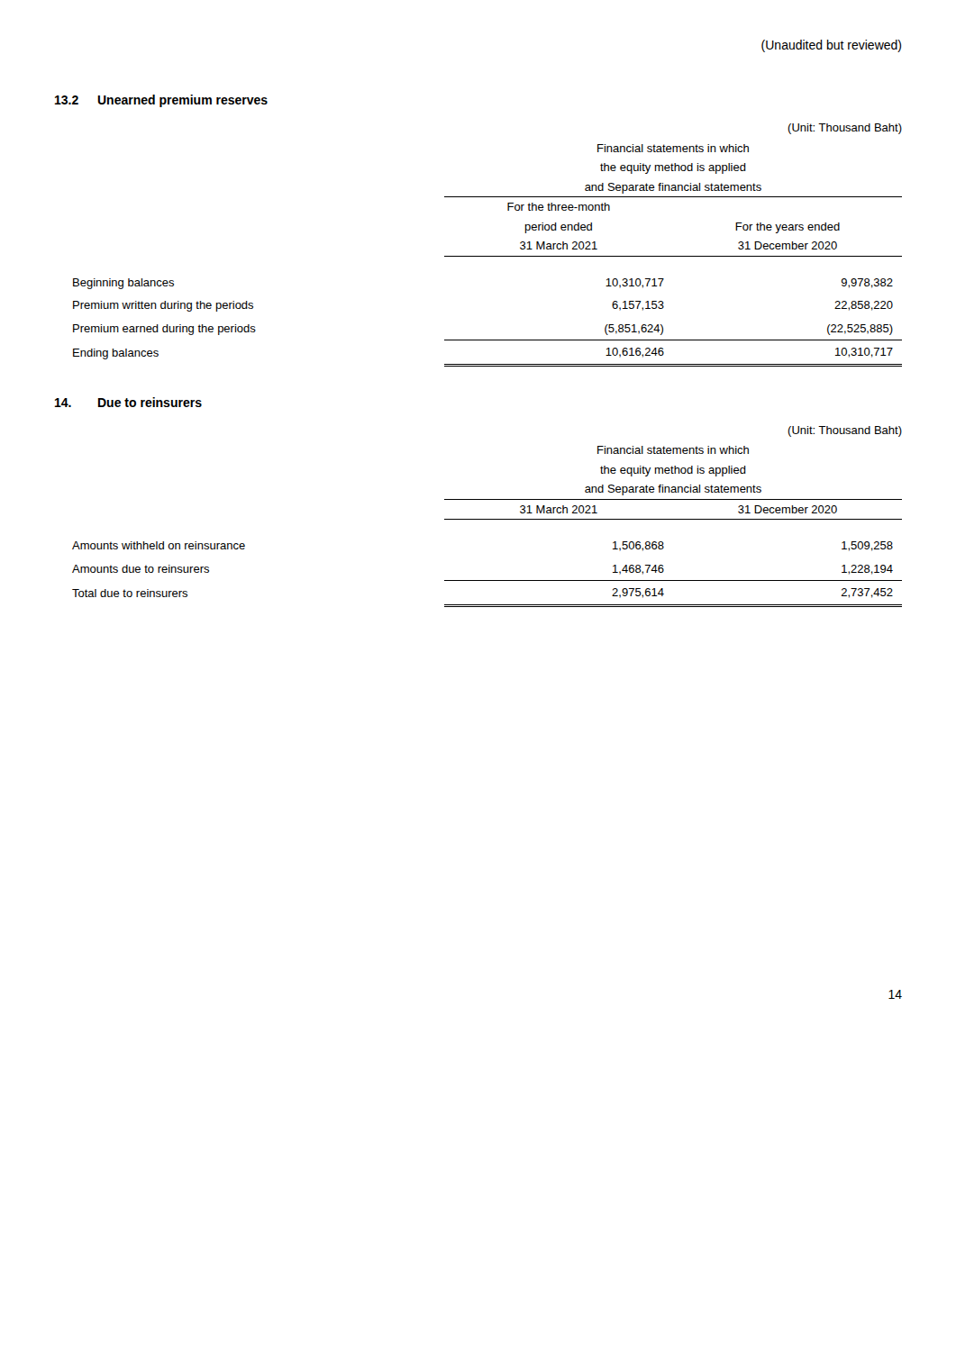(Unaudited but reviewed)
13.2 Unearned premium reserves
(Unit: Thousand Baht)
| | Financial statements in which |
| | the equity method is applied |
| | and Separate financial statements |
| | For the three-month | |
| | period ended | For the years ended |
| | 31 March 2021 | 31 December 2020 |
| Beginning balances | 10,310,717 | 9,978,382 |
| Premium written during the periods | 6,157,153 | 22,858,220 |
| Premium earned during the periods | (5,851,624) | (22,525,885) |
| Ending balances | 10,616,246 | 10,310,717 |
14. Due to reinsurers
(Unit: Thousand Baht)
| | Financial statements in which |
| | the equity method is applied |
| | and Separate financial statements |
| | 31 March 2021 | 31 December 2020 |
| Amounts withheld on reinsurance | 1,506,868 | 1,509,258 |
| Amounts due to reinsurers | 1,468,746 | 1,228,194 |
| Total due to reinsurers | 2,975,614 | 2,737,452 |
14